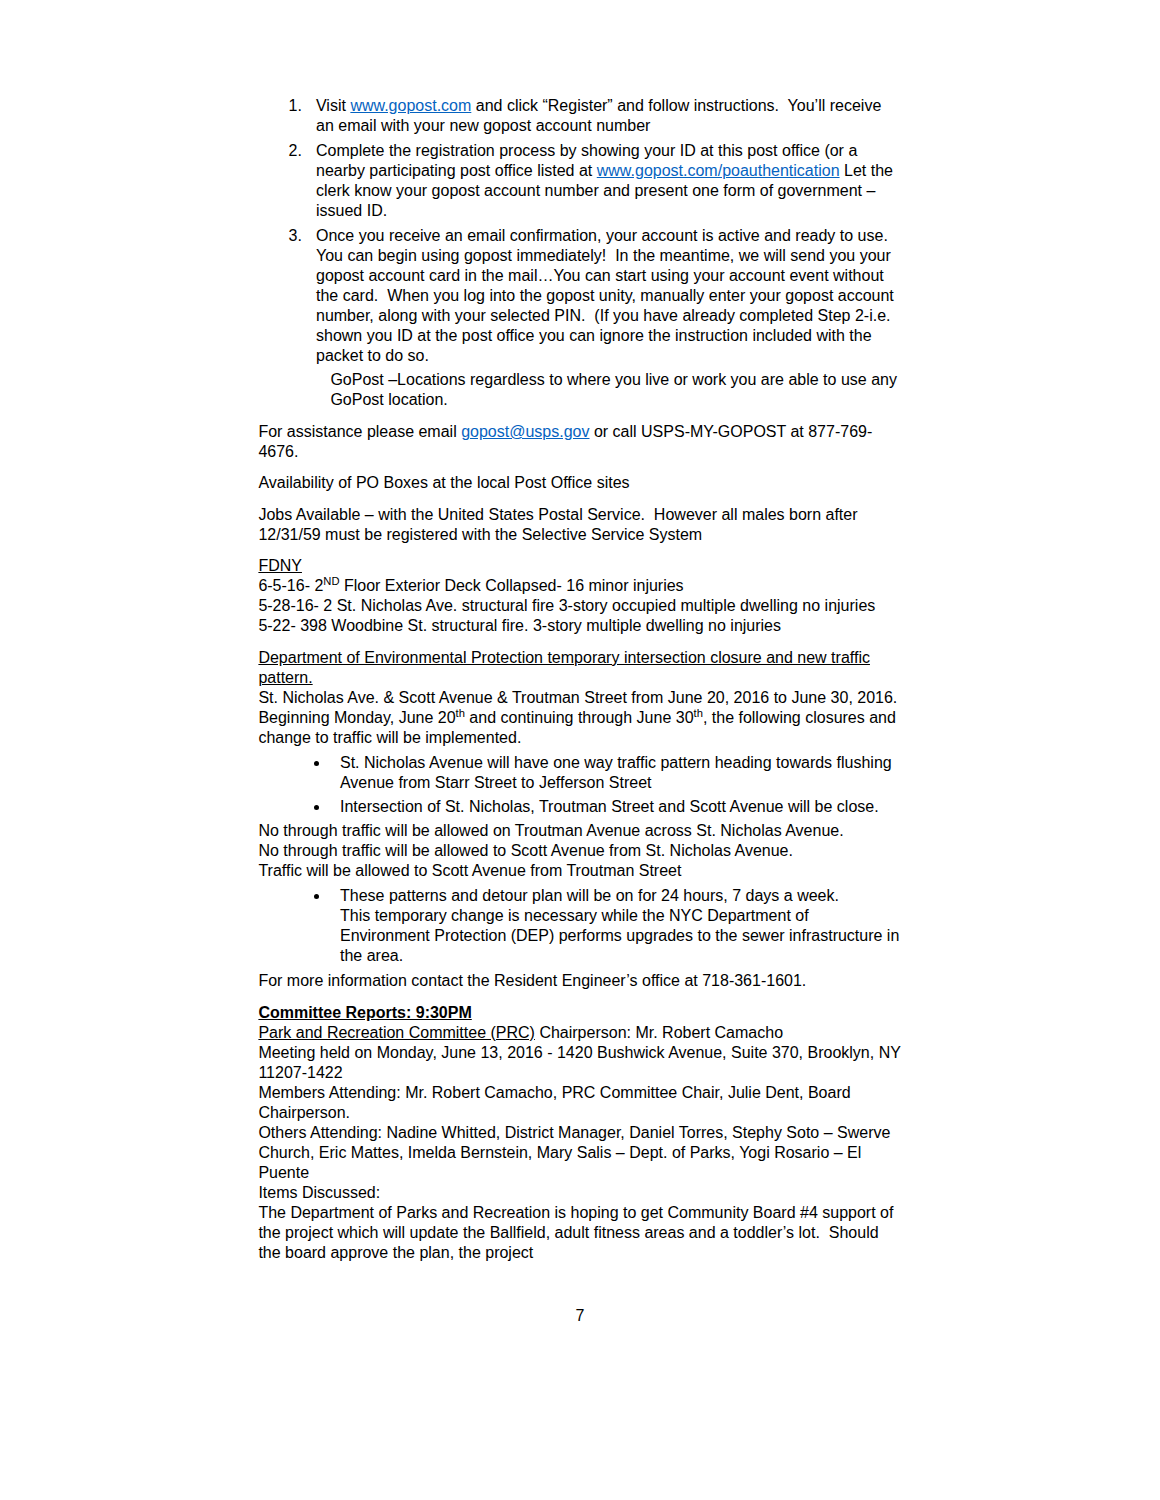Visit www.gopost.com and click “Register” and follow instructions. You’ll receive an email with your new gopost account number
Complete the registration process by showing your ID at this post office (or a nearby participating post office listed at www.gopost.com/poauthentication Let the clerk know your gopost account number and present one form of government – issued ID.
Once you receive an email confirmation, your account is active and ready to use. You can begin using gopost immediately! In the meantime, we will send you your gopost account card in the mail…You can start using your account event without the card. When you log into the gopost unity, manually enter your gopost account number, along with your selected PIN. (If you have already completed Step 2-i.e. shown you ID at the post office you can ignore the instruction included with the packet to do so.
GoPost –Locations regardless to where you live or work you are able to use any GoPost location.
For assistance please email gopost@usps.gov or call USPS-MY-GOPOST at 877-769-4676.
Availability of PO Boxes at the local Post Office sites
Jobs Available – with the United States Postal Service. However all males born after 12/31/59 must be registered with the Selective Service System
FDNY
6-5-16- 2ND Floor Exterior Deck Collapsed- 16 minor injuries
5-28-16- 2 St. Nicholas Ave. structural fire 3-story occupied multiple dwelling no injuries
5-22- 398 Woodbine St. structural fire. 3-story multiple dwelling no injuries
Department of Environmental Protection temporary intersection closure and new traffic pattern.
St. Nicholas Ave. & Scott Avenue & Troutman Street from June 20, 2016 to June 30, 2016.
Beginning Monday, June 20th and continuing through June 30th, the following closures and change to traffic will be implemented.
St. Nicholas Avenue will have one way traffic pattern heading towards flushing Avenue from Starr Street to Jefferson Street
Intersection of St. Nicholas, Troutman Street and Scott Avenue will be close.
No through traffic will be allowed on Troutman Avenue across St. Nicholas Avenue.
No through traffic will be allowed to Scott Avenue from St. Nicholas Avenue.
Traffic will be allowed to Scott Avenue from Troutman Street
These patterns and detour plan will be on for 24 hours, 7 days a week.
This temporary change is necessary while the NYC Department of Environment Protection (DEP) performs upgrades to the sewer infrastructure in the area.
For more information contact the Resident Engineer’s office at 718-361-1601.
Committee Reports: 9:30PM
Park and Recreation Committee (PRC) Chairperson: Mr. Robert Camacho
Meeting held on Monday, June 13, 2016 - 1420 Bushwick Avenue, Suite 370, Brooklyn, NY 11207-1422
Members Attending: Mr. Robert Camacho, PRC Committee Chair, Julie Dent, Board Chairperson.
Others Attending: Nadine Whitted, District Manager, Daniel Torres, Stephy Soto – Swerve Church, Eric Mattes, Imelda Bernstein, Mary Salis – Dept. of Parks, Yogi Rosario – El Puente
Items Discussed:
The Department of Parks and Recreation is hoping to get Community Board #4 support of the project which will update the Ballfield, adult fitness areas and a toddler’s lot. Should the board approve the plan, the project
7